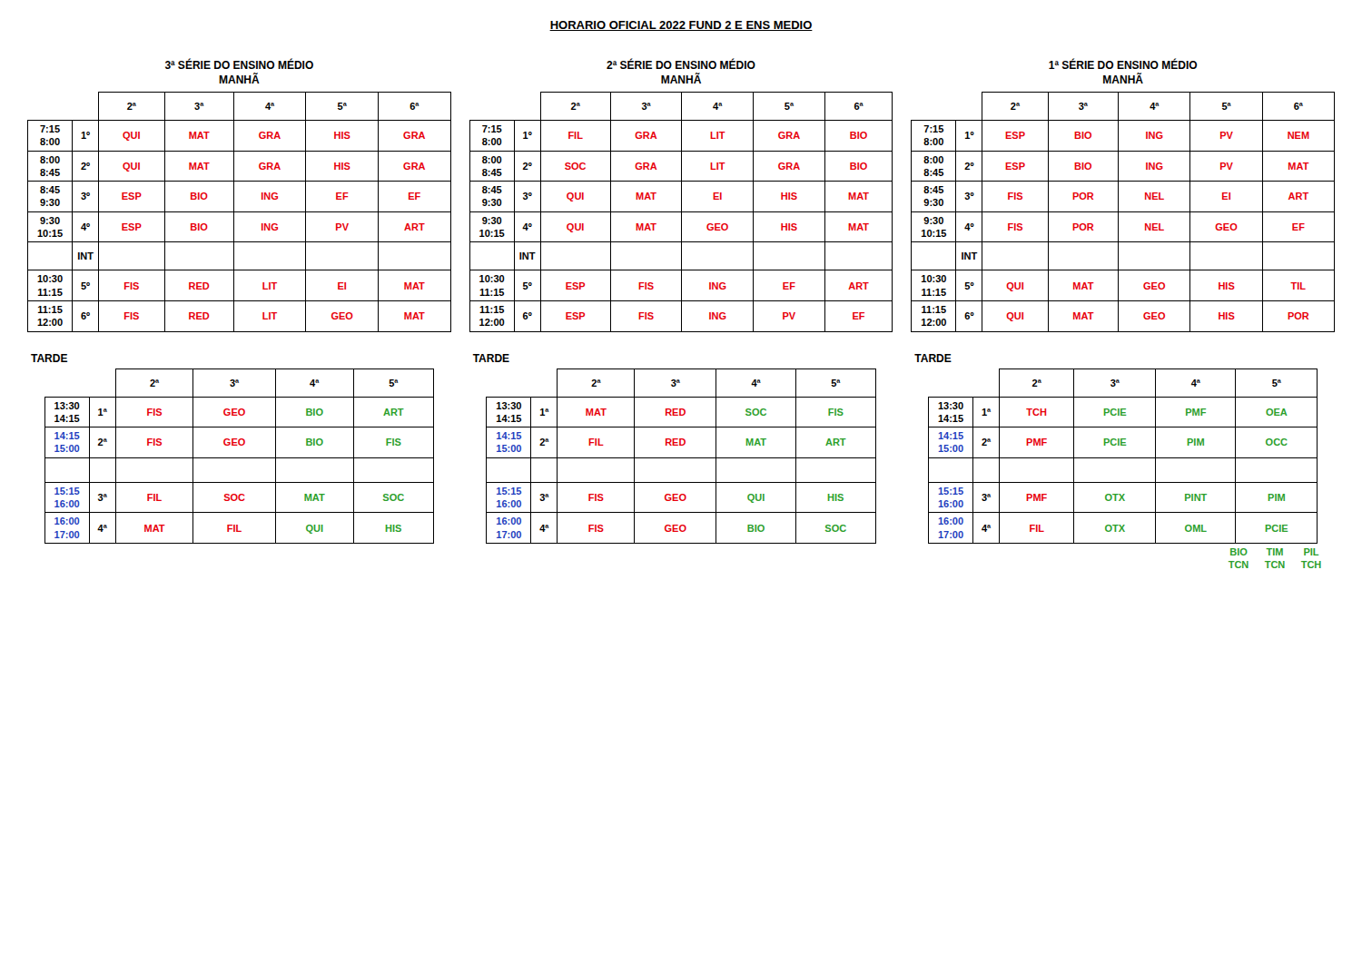HORARIO OFICIAL 2022 FUND 2 E ENS MEDIO
3ª SÉRIE DO ENSINO MÉDIO
MANHÃ
| | | 2ª | 3ª | 4ª | 5ª | 6ª |
| 7:15 8:00 | 1º | QUI | MAT | GRA | HIS | GRA |
| 8:00 8:45 | 2º | QUI | MAT | GRA | HIS | GRA |
| 8:45 9:30 | 3º | ESP | BIO | ING | EF | EF |
| 9:30 10:15 | 4º | ESP | BIO | ING | PV | ART |
| | INT | | | | | |
| 10:30 11:15 | 5º | FIS | RED | LIT | EI | MAT |
| 11:15 12:00 | 6º | FIS | RED | LIT | GEO | MAT |
TARDE
| | | 2ª | 3ª | 4ª | 5ª |
| 13:30 14:15 | 1ª | FIS | GEO | BIO | ART |
| 14:15 15:00 | 2ª | FIS | GEO | BIO | FIS |
| 15:15 16:00 | 3ª | FIL | SOC | MAT | SOC |
| 16:00 17:00 | 4ª | MAT | FIL | QUI | HIS |
2ª SÉRIE DO ENSINO MÉDIO
MANHÃ
| | | 2ª | 3ª | 4ª | 5ª | 6ª |
| 7:15 8:00 | 1º | FIL | GRA | LIT | GRA | BIO |
| 8:00 8:45 | 2º | SOC | GRA | LIT | GRA | BIO |
| 8:45 9:30 | 3º | QUI | MAT | EI | HIS | MAT |
| 9:30 10:15 | 4º | QUI | MAT | GEO | HIS | MAT |
| | INT | | | | | |
| 10:30 11:15 | 5º | ESP | FIS | ING | EF | ART |
| 11:15 12:00 | 6º | ESP | FIS | ING | PV | EF |
TARDE
| | | 2ª | 3ª | 4ª | 5ª |
| 13:30 14:15 | 1ª | MAT | RED | SOC | FIS |
| 14:15 15:00 | 2ª | FIL | RED | MAT | ART |
| 15:15 16:00 | 3ª | FIS | GEO | QUI | HIS |
| 16:00 17:00 | 4ª | FIS | GEO | BIO | SOC |
1ª SÉRIE DO ENSINO MÉDIO
MANHÃ
| | | 2ª | 3ª | 4ª | 5ª | 6ª |
| 7:15 8:00 | 1º | ESP | BIO | ING | PV | NEM |
| 8:00 8:45 | 2º | ESP | BIO | ING | PV | MAT |
| 8:45 9:30 | 3º | FIS | POR | NEL | EI | ART |
| 9:30 10:15 | 4º | FIS | POR | NEL | GEO | EF |
| | INT | | | | | |
| 10:30 11:15 | 5º | QUI | MAT | GEO | HIS | TIL |
| 11:15 12:00 | 6º | QUI | MAT | GEO | HIS | POR |
TARDE
| | | 2ª | 3ª | 4ª | 5ª |
| 13:30 14:15 | 1ª | TCH | PCIE | PMF | OEA |
| 14:15 15:00 | 2ª | PMF | PCIE | PIM | OCC |
| 15:15 16:00 | 3ª | PMF | OTX | PINT | PIM |
| 16:00 17:00 | 4ª | FIL | OTX | OML | PCIE |
BIO TIM PIL
TCN TCN TCH